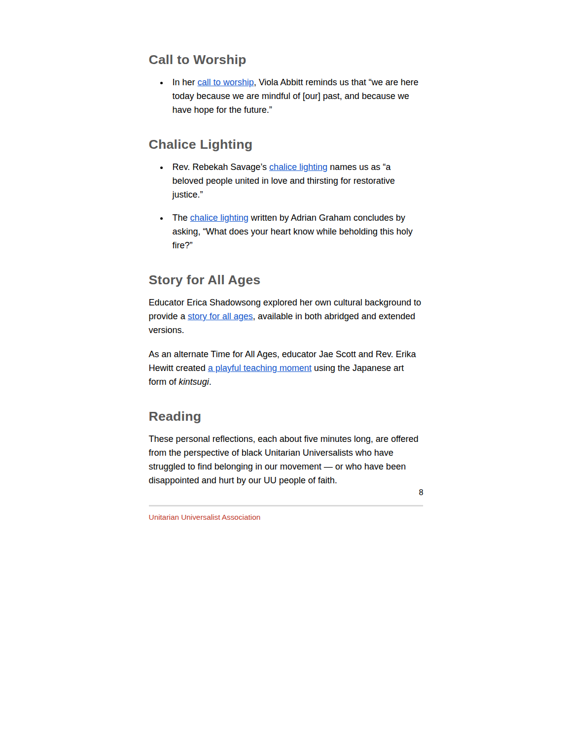Call to Worship
In her call to worship, Viola Abbitt reminds us that “we are here today because we are mindful of [our] past, and because we have hope for the future.”
Chalice Lighting
Rev. Rebekah Savage’s chalice lighting names us as “a beloved people united in love and thirsting for restorative justice.”
The chalice lighting written by Adrian Graham concludes by asking, “What does your heart know while beholding this holy fire?”
Story for All Ages
Educator Erica Shadowsong explored her own cultural background to provide a story for all ages, available in both abridged and extended versions.
As an alternate Time for All Ages, educator Jae Scott and Rev. Erika Hewitt created a playful teaching moment using the Japanese art form of kintsugi.
Reading
These personal reflections, each about five minutes long, are offered from the perspective of black Unitarian Universalists who have struggled to find belonging in our movement — or who have been disappointed and hurt by our UU people of faith.
8
Unitarian Universalist Association